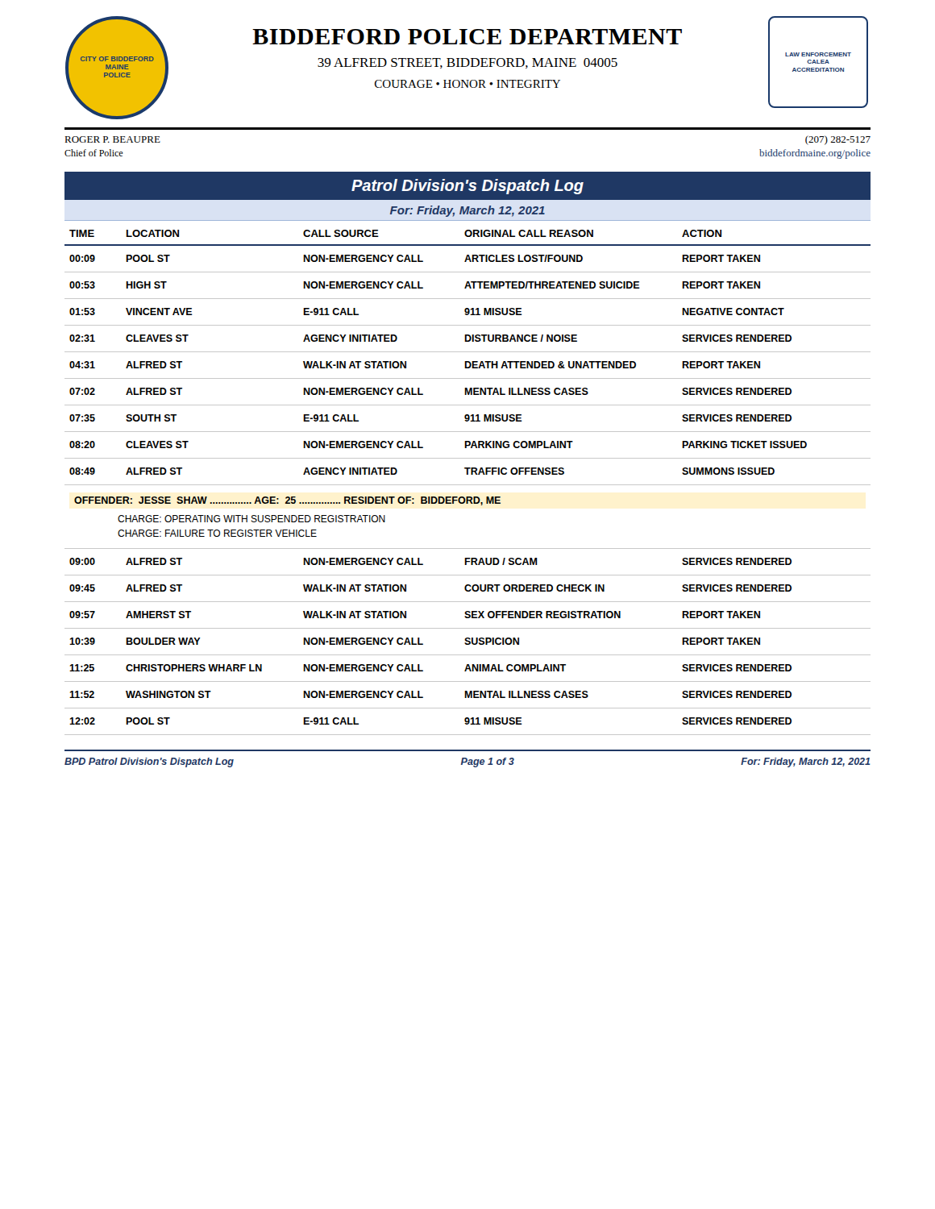CITY OF BIDDEFORD MAINE POLICE
BIDDEFORD POLICE DEPARTMENT
39 ALFRED STREET, BIDDEFORD, MAINE 04005
COURAGE • HONOR • INTEGRITY
LAW ENFORCEMENT CALEA ACCREDITATION
ROGER P. BEAUPRE
Chief of Police
(207) 282-5127
biddefordmaine.org/police
Patrol Division's Dispatch Log
For: Friday, March 12, 2021
| TIME | LOCATION | CALL SOURCE | ORIGINAL CALL REASON | ACTION |
| --- | --- | --- | --- | --- |
| 00:09 | POOL ST | NON-EMERGENCY CALL | ARTICLES LOST/FOUND | REPORT TAKEN |
| 00:53 | HIGH ST | NON-EMERGENCY CALL | ATTEMPTED/THREATENED SUICIDE | REPORT TAKEN |
| 01:53 | VINCENT AVE | E-911 CALL | 911 MISUSE | NEGATIVE CONTACT |
| 02:31 | CLEAVES ST | AGENCY INITIATED | DISTURBANCE / NOISE | SERVICES RENDERED |
| 04:31 | ALFRED ST | WALK-IN AT STATION | DEATH ATTENDED & UNATTENDED | REPORT TAKEN |
| 07:02 | ALFRED ST | NON-EMERGENCY CALL | MENTAL ILLNESS CASES | SERVICES RENDERED |
| 07:35 | SOUTH ST | E-911 CALL | 911 MISUSE | SERVICES RENDERED |
| 08:20 | CLEAVES ST | NON-EMERGENCY CALL | PARKING COMPLAINT | PARKING TICKET ISSUED |
| 08:49 | ALFRED ST | AGENCY INITIATED | TRAFFIC OFFENSES | SUMMONS ISSUED |
| OFFENDER: JESSE SHAW ............... AGE: 25 ............... RESIDENT OF: BIDDEFORD, ME |
| CHARGE: OPERATING WITH SUSPENDED REGISTRATION CHARGE: FAILURE TO REGISTER VEHICLE |
| 09:00 | ALFRED ST | NON-EMERGENCY CALL | FRAUD / SCAM | SERVICES RENDERED |
| 09:45 | ALFRED ST | WALK-IN AT STATION | COURT ORDERED CHECK IN | SERVICES RENDERED |
| 09:57 | AMHERST ST | WALK-IN AT STATION | SEX OFFENDER REGISTRATION | REPORT TAKEN |
| 10:39 | BOULDER WAY | NON-EMERGENCY CALL | SUSPICION | REPORT TAKEN |
| 11:25 | CHRISTOPHERS WHARF LN | NON-EMERGENCY CALL | ANIMAL COMPLAINT | SERVICES RENDERED |
| 11:52 | WASHINGTON ST | NON-EMERGENCY CALL | MENTAL ILLNESS CASES | SERVICES RENDERED |
| 12:02 | POOL ST | E-911 CALL | 911 MISUSE | SERVICES RENDERED |
BPD Patrol Division's Dispatch Log
Page 1 of 3
For: Friday, March 12, 2021